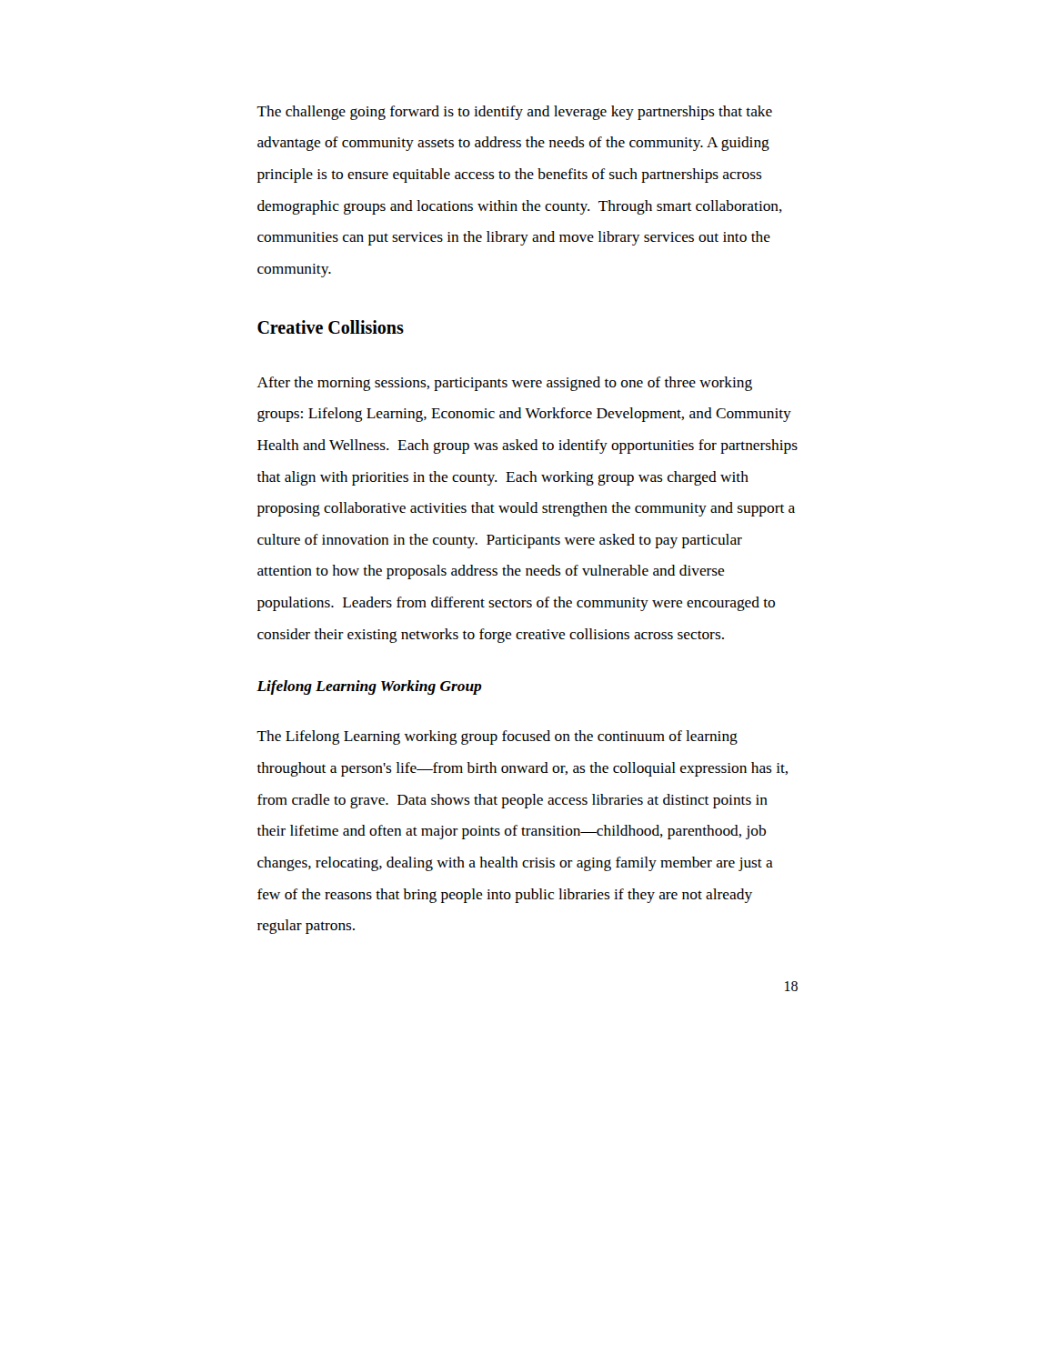The challenge going forward is to identify and leverage key partnerships that take advantage of community assets to address the needs of the community. A guiding principle is to ensure equitable access to the benefits of such partnerships across demographic groups and locations within the county. Through smart collaboration, communities can put services in the library and move library services out into the community.
Creative Collisions
After the morning sessions, participants were assigned to one of three working groups: Lifelong Learning, Economic and Workforce Development, and Community Health and Wellness. Each group was asked to identify opportunities for partnerships that align with priorities in the county. Each working group was charged with proposing collaborative activities that would strengthen the community and support a culture of innovation in the county. Participants were asked to pay particular attention to how the proposals address the needs of vulnerable and diverse populations. Leaders from different sectors of the community were encouraged to consider their existing networks to forge creative collisions across sectors.
Lifelong Learning Working Group
The Lifelong Learning working group focused on the continuum of learning throughout a person's life—from birth onward or, as the colloquial expression has it, from cradle to grave. Data shows that people access libraries at distinct points in their lifetime and often at major points of transition—childhood, parenthood, job changes, relocating, dealing with a health crisis or aging family member are just a few of the reasons that bring people into public libraries if they are not already regular patrons.
18